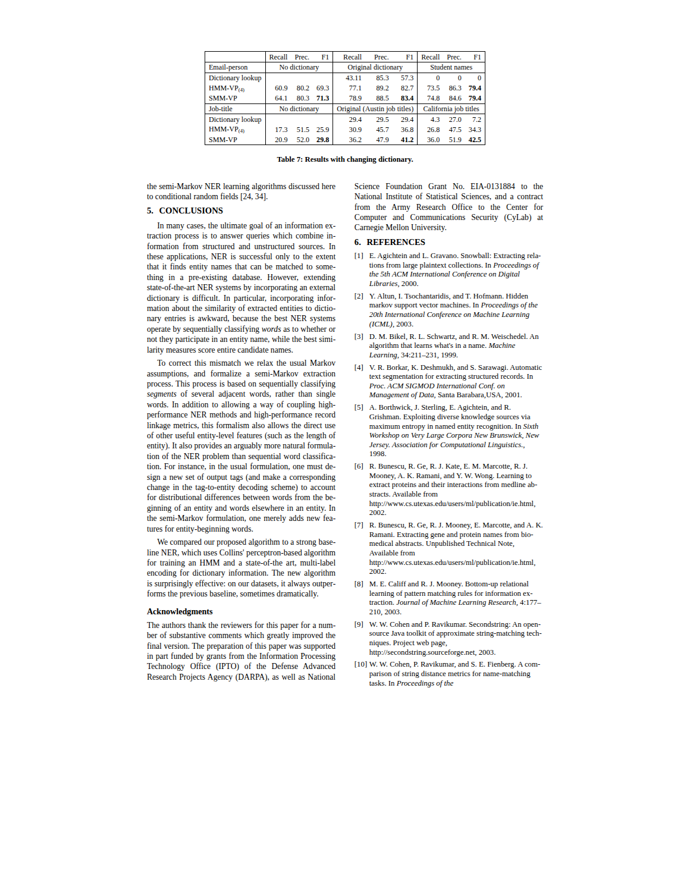| | Recall | Prec. | F1 | Recall | Prec. | F1 | Recall | Prec. | F1 |
| Email-person | No dictionary | Original dictionary | Student names |
| Dictionary lookup | | | | 43.11 | 85.3 | 57.3 | 0 | 0 | 0 |
| HMM-VP (4) | 60.9 | 80.2 | 69.3 | 77.1 | 89.2 | 82.7 | 73.5 | 86.3 | 79.4 |
| SMM-VP | 64.1 | 80.3 | 71.3 | 78.9 | 88.5 | 83.4 | 74.8 | 84.6 | 79.4 |
| Job-title | No dictionary | Original (Austin job titles) | California job titles |
| Dictionary lookup | | | | 29.4 | 29.5 | 29.4 | 4.3 | 27.0 | 7.2 |
| HMM-VP (4) | 17.3 | 51.5 | 25.9 | 30.9 | 45.7 | 36.8 | 26.8 | 47.5 | 34.3 |
| SMM-VP | 20.9 | 52.0 | 29.8 | 36.2 | 47.9 | 41.2 | 36.0 | 51.9 | 42.5 |
Table 7: Results with changing dictionary.
the semi-Markov NER learning algorithms discussed here to conditional random fields [24, 34].
5. CONCLUSIONS
In many cases, the ultimate goal of an information extraction process is to answer queries which combine information from structured and unstructured sources. In these applications, NER is successful only to the extent that it finds entity names that can be matched to something in a pre-existing database. However, extending state-of-the-art NER systems by incorporating an external dictionary is difficult. In particular, incorporating information about the similarity of extracted entities to dictionary entries is awkward, because the best NER systems operate by sequentially classifying words as to whether or not they participate in an entity name, while the best similarity measures score entire candidate names.
To correct this mismatch we relax the usual Markov assumptions, and formalize a semi-Markov extraction process. This process is based on sequentially classifying segments of several adjacent words, rather than single words. In addition to allowing a way of coupling high-performance NER methods and high-performance record linkage metrics, this formalism also allows the direct use of other useful entity-level features (such as the length of entity). It also provides an arguably more natural formulation of the NER problem than sequential word classification. For instance, in the usual formulation, one must design a new set of output tags (and make a corresponding change in the tag-to-entity decoding scheme) to account for distributional differences between words from the beginning of an entity and words elsewhere in an entity. In the semi-Markov formulation, one merely adds new features for entity-beginning words.
We compared our proposed algorithm to a strong baseline NER, which uses Collins' perceptron-based algorithm for training an HMM and a state-of-the art, multi-label encoding for dictionary information. The new algorithm is surprisingly effective: on our datasets, it always outperforms the previous baseline, sometimes dramatically.
Acknowledgments
The authors thank the reviewers for this paper for a number of substantive comments which greatly improved the final version. The preparation of this paper was supported in part funded by grants from the Information Processing Technology Office (IPTO) of the Defense Advanced Research Projects Agency (DARPA), as well as National Science Foundation Grant No. EIA-0131884 to the National Institute of Statistical Sciences, and a contract from the Army Research Office to the Center for Computer and Communications Security (CyLab) at Carnegie Mellon University.
6. REFERENCES
[1] E. Agichtein and L. Gravano. Snowball: Extracting relations from large plaintext collections. In Proceedings of the 5th ACM International Conference on Digital Libraries, 2000.
[2] Y. Altun, I. Tsochantaridis, and T. Hofmann. Hidden markov support vector machines. In Proceedings of the 20th International Conference on Machine Learning (ICML), 2003.
[3] D. M. Bikel, R. L. Schwartz, and R. M. Weischedel. An algorithm that learns what's in a name. Machine Learning, 34:211–231, 1999.
[4] V. R. Borkar, K. Deshmukh, and S. Sarawagi. Automatic text segmentation for extracting structured records. In Proc. ACM SIGMOD International Conf. on Management of Data, Santa Barabara,USA, 2001.
[5] A. Borthwick, J. Sterling, E. Agichtein, and R. Grishman. Exploiting diverse knowledge sources via maximum entropy in named entity recognition. In Sixth Workshop on Very Large Corpora New Brunswick, New Jersey. Association for Computational Linguistics., 1998.
[6] R. Bunescu, R. Ge, R. J. Kate, E. M. Marcotte, R. J. Mooney, A. K. Ramani, and Y. W. Wong. Learning to extract proteins and their interactions from medline abstracts. Available from http://www.cs.utexas.edu/users/ml/publication/ie.html, 2002.
[7] R. Bunescu, R. Ge, R. J. Mooney, E. Marcotte, and A. K. Ramani. Extracting gene and protein names from biomedical abstracts. Unpublished Technical Note, Available from http://www.cs.utexas.edu/users/ml/publication/ie.html, 2002.
[8] M. E. Califf and R. J. Mooney. Bottom-up relational learning of pattern matching rules for information extraction. Journal of Machine Learning Research, 4:177–210, 2003.
[9] W. W. Cohen and P. Ravikumar. Secondstring: An open-source Java toolkit of approximate string-matching techniques. Project web page, http://secondstring.sourceforge.net, 2003.
[10] W. W. Cohen, P. Ravikumar, and S. E. Fienberg. A comparison of string distance metrics for name-matching tasks. In Proceedings of the